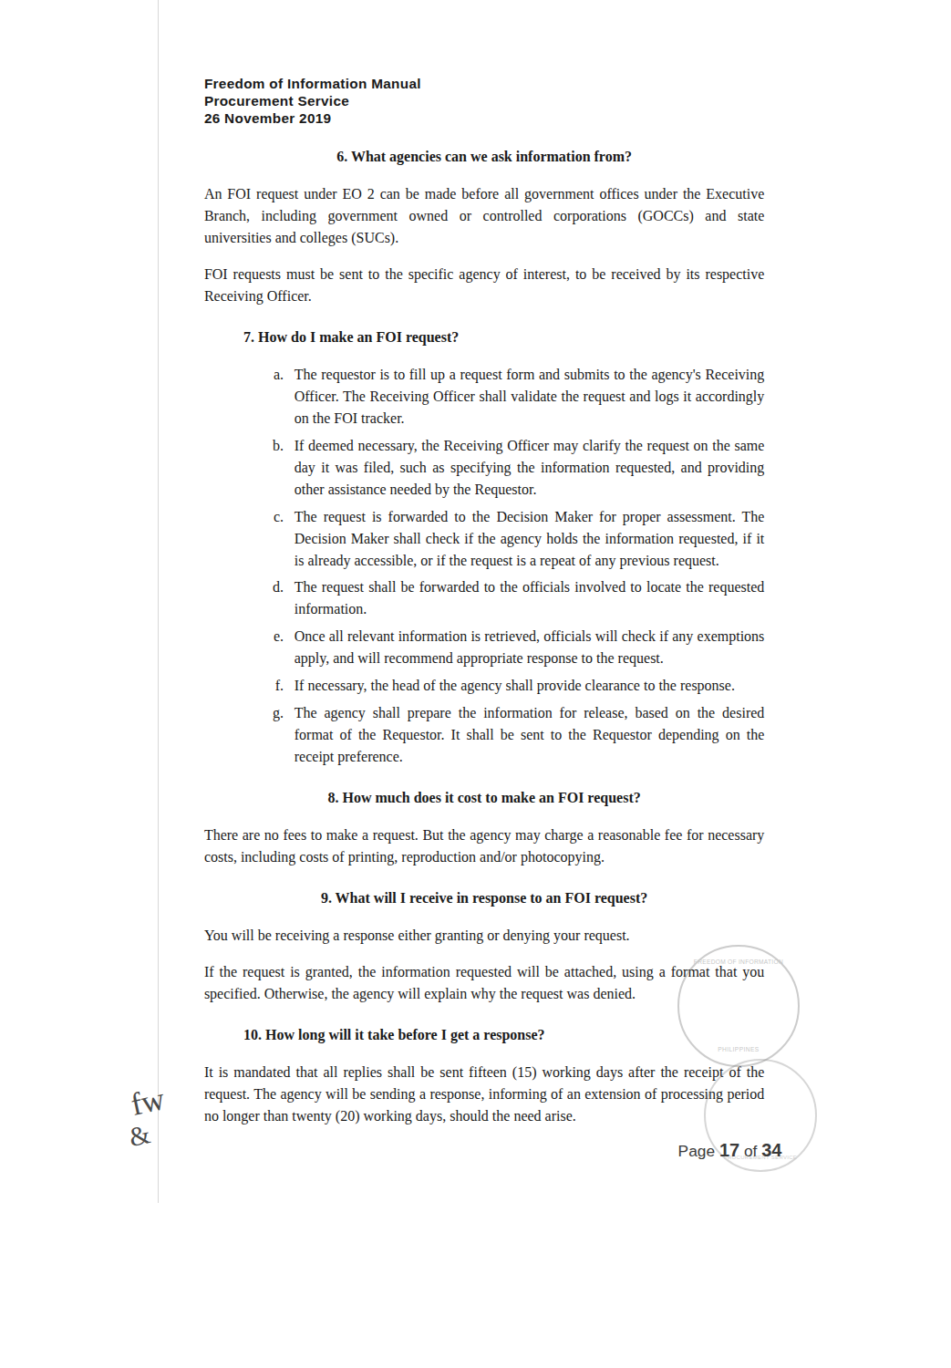Freedom of Information Manual
Procurement Service
26 November 2019
6. What agencies can we ask information from?
An FOI request under EO 2 can be made before all government offices under the Executive Branch, including government owned or controlled corporations (GOCCs) and state universities and colleges (SUCs).
FOI requests must be sent to the specific agency of interest, to be received by its respective Receiving Officer.
7. How do I make an FOI request?
The requestor is to fill up a request form and submits to the agency's Receiving Officer. The Receiving Officer shall validate the request and logs it accordingly on the FOI tracker.
If deemed necessary, the Receiving Officer may clarify the request on the same day it was filed, such as specifying the information requested, and providing other assistance needed by the Requestor.
The request is forwarded to the Decision Maker for proper assessment. The Decision Maker shall check if the agency holds the information requested, if it is already accessible, or if the request is a repeat of any previous request.
The request shall be forwarded to the officials involved to locate the requested information.
Once all relevant information is retrieved, officials will check if any exemptions apply, and will recommend appropriate response to the request.
If necessary, the head of the agency shall provide clearance to the response.
The agency shall prepare the information for release, based on the desired format of the Requestor. It shall be sent to the Requestor depending on the receipt preference.
8. How much does it cost to make an FOI request?
There are no fees to make a request. But the agency may charge a reasonable fee for necessary costs, including costs of printing, reproduction and/or photocopying.
9. What will I receive in response to an FOI request?
You will be receiving a response either granting or denying your request.
If the request is granted, the information requested will be attached, using a format that you specified. Otherwise, the agency will explain why the request was denied.
10. How long will it take before I get a response?
It is mandated that all replies shall be sent fifteen (15) working days after the receipt of the request. The agency will be sending a response, informing of an extension of processing period no longer than twenty (20) working days, should the need arise.
Page 17 of 34
fw &